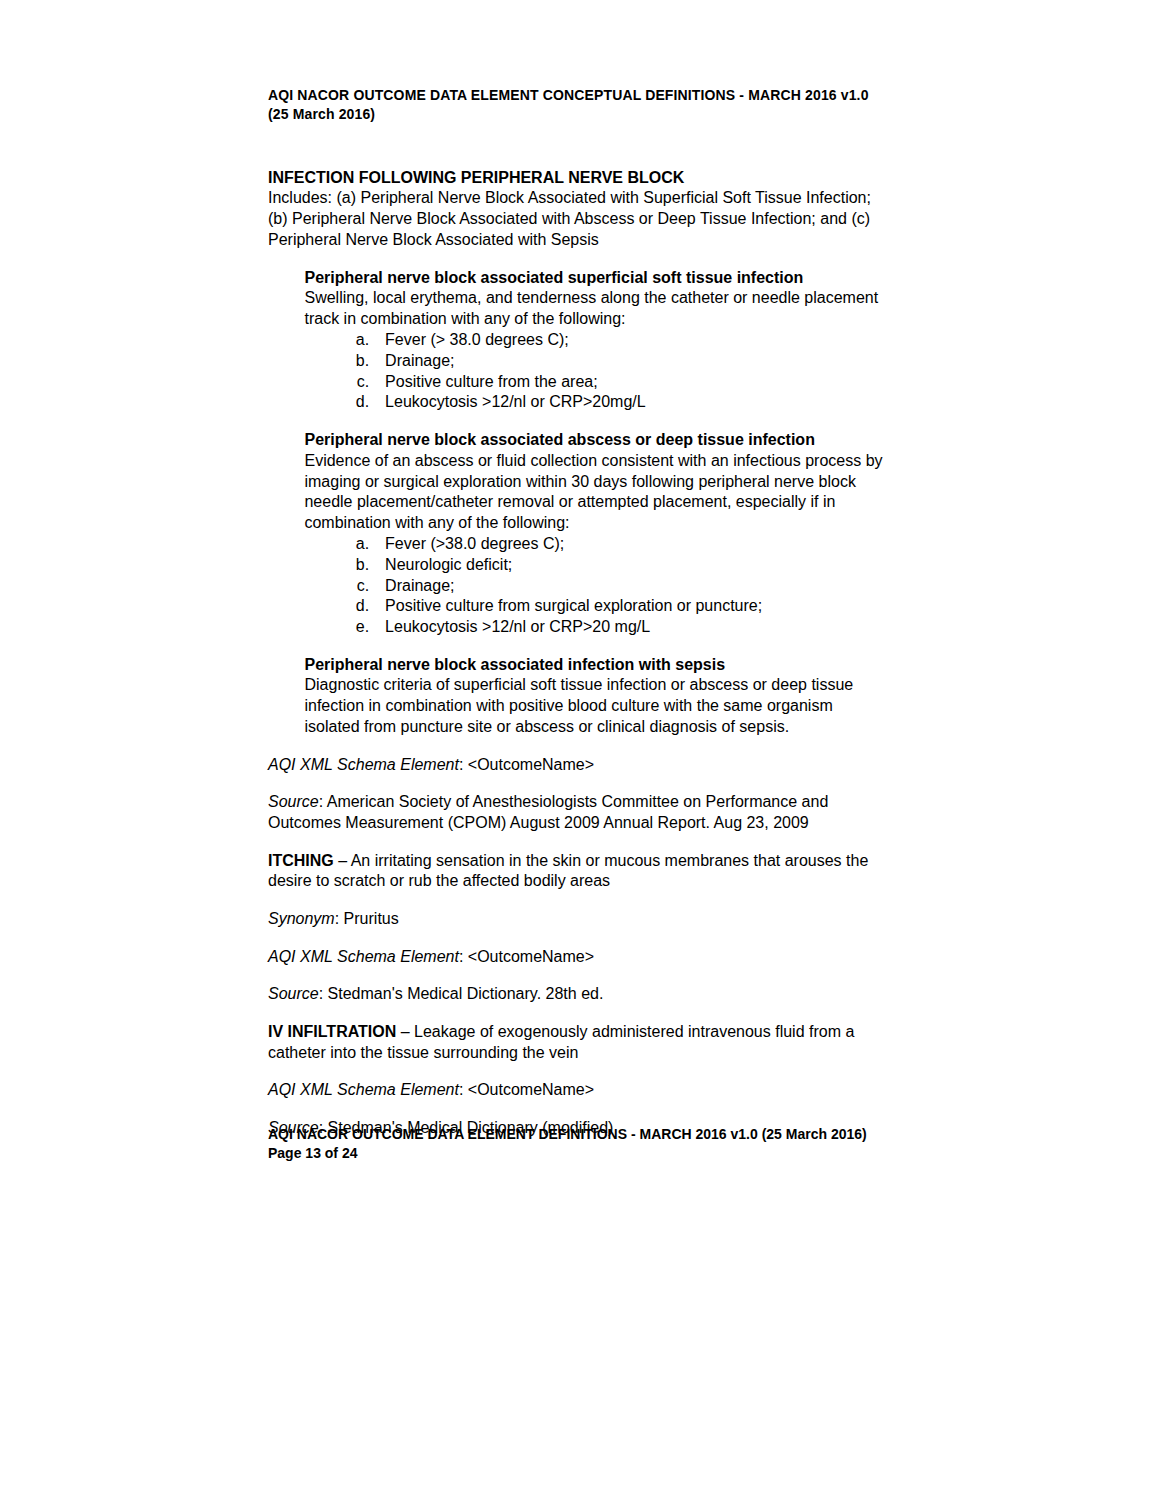AQI NACOR OUTCOME DATA ELEMENT CONCEPTUAL DEFINITIONS - MARCH 2016 v1.0 (25 March 2016)
INFECTION FOLLOWING PERIPHERAL NERVE BLOCK
Includes: (a) Peripheral Nerve Block Associated with Superficial Soft Tissue Infection; (b) Peripheral Nerve Block Associated with Abscess or Deep Tissue Infection; and (c) Peripheral Nerve Block Associated with Sepsis
Peripheral nerve block associated superficial soft tissue infection
Swelling, local erythema, and tenderness along the catheter or needle placement track in combination with any of the following:
Fever (> 38.0 degrees C);
Drainage;
Positive culture from the area;
Leukocytosis >12/nl or CRP>20mg/L
Peripheral nerve block associated abscess or deep tissue infection
Evidence of an abscess or fluid collection consistent with an infectious process by imaging or surgical exploration within 30 days following peripheral nerve block needle placement/catheter removal or attempted placement, especially if in combination with any of the following:
Fever (>38.0 degrees C);
Neurologic deficit;
Drainage;
Positive culture from surgical exploration or puncture;
Leukocytosis >12/nl or CRP>20 mg/L
Peripheral nerve block associated infection with sepsis
Diagnostic criteria of superficial soft tissue infection or abscess or deep tissue infection in combination with positive blood culture with the same organism isolated from puncture site or abscess or clinical diagnosis of sepsis.
AQI XML Schema Element: <OutcomeName>
Source: American Society of Anesthesiologists Committee on Performance and Outcomes Measurement (CPOM) August 2009 Annual Report. Aug 23, 2009
ITCHING – An irritating sensation in the skin or mucous membranes that arouses the desire to scratch or rub the affected bodily areas
Synonym: Pruritus
AQI XML Schema Element: <OutcomeName>
Source: Stedman's Medical Dictionary. 28th ed.
IV INFILTRATION – Leakage of exogenously administered intravenous fluid from a catheter into the tissue surrounding the vein
AQI XML Schema Element: <OutcomeName>
Source: Stedman's Medical Dictionary (modified)
AQI NACOR OUTCOME DATA ELEMENT DEFINITIONS - MARCH 2016 v1.0 (25 March 2016)
Page 13 of 24